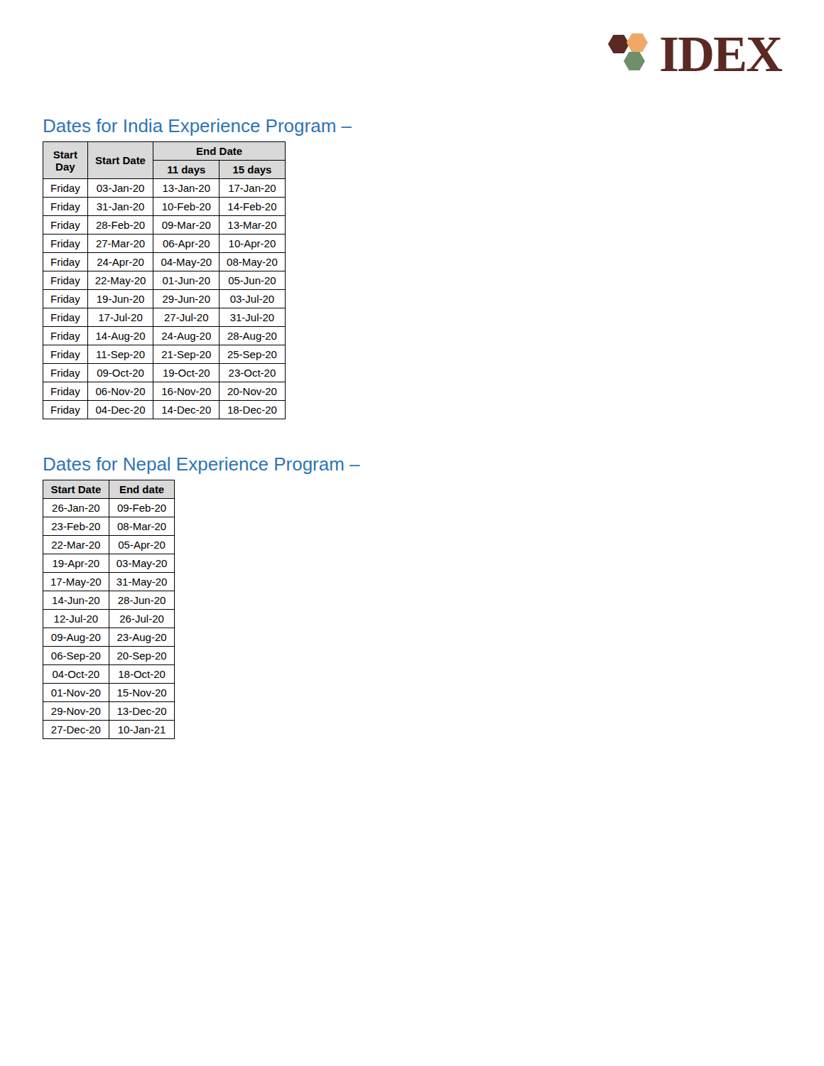IDEX
Dates for India Experience Program –
| Start Day | Start Date | End Date |
| --- | --- | --- |
| 11 days | 15 days |
| Friday | 03-Jan-20 | 13-Jan-20 | 17-Jan-20 |
| Friday | 31-Jan-20 | 10-Feb-20 | 14-Feb-20 |
| Friday | 28-Feb-20 | 09-Mar-20 | 13-Mar-20 |
| Friday | 27-Mar-20 | 06-Apr-20 | 10-Apr-20 |
| Friday | 24-Apr-20 | 04-May-20 | 08-May-20 |
| Friday | 22-May-20 | 01-Jun-20 | 05-Jun-20 |
| Friday | 19-Jun-20 | 29-Jun-20 | 03-Jul-20 |
| Friday | 17-Jul-20 | 27-Jul-20 | 31-Jul-20 |
| Friday | 14-Aug-20 | 24-Aug-20 | 28-Aug-20 |
| Friday | 11-Sep-20 | 21-Sep-20 | 25-Sep-20 |
| Friday | 09-Oct-20 | 19-Oct-20 | 23-Oct-20 |
| Friday | 06-Nov-20 | 16-Nov-20 | 20-Nov-20 |
| Friday | 04-Dec-20 | 14-Dec-20 | 18-Dec-20 |
Dates for Nepal Experience Program –
| Start Date | End date |
| --- | --- |
| 26-Jan-20 | 09-Feb-20 |
| 23-Feb-20 | 08-Mar-20 |
| 22-Mar-20 | 05-Apr-20 |
| 19-Apr-20 | 03-May-20 |
| 17-May-20 | 31-May-20 |
| 14-Jun-20 | 28-Jun-20 |
| 12-Jul-20 | 26-Jul-20 |
| 09-Aug-20 | 23-Aug-20 |
| 06-Sep-20 | 20-Sep-20 |
| 04-Oct-20 | 18-Oct-20 |
| 01-Nov-20 | 15-Nov-20 |
| 29-Nov-20 | 13-Dec-20 |
| 27-Dec-20 | 10-Jan-21 |